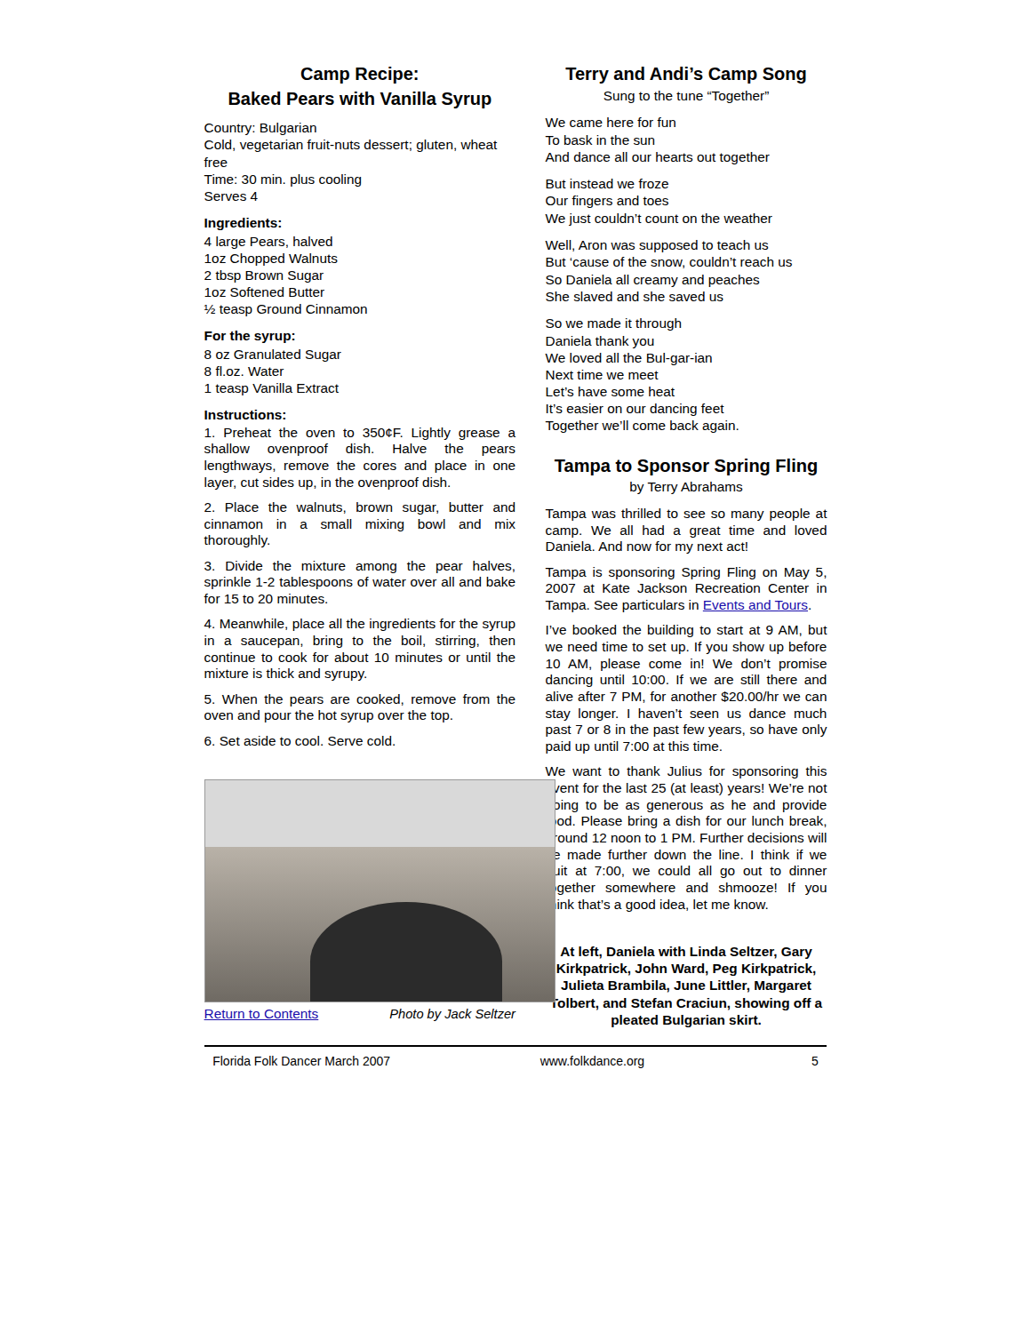Camp Recipe:
Baked Pears with Vanilla Syrup
Country: Bulgarian
Cold, vegetarian fruit-nuts dessert; gluten, wheat free
Time: 30 min. plus cooling
Serves 4
Ingredients:
4 large Pears, halved
1oz Chopped Walnuts
2 tbsp Brown Sugar
1oz Softened Butter
½ teasp Ground Cinnamon
For the syrup:
8 oz Granulated Sugar
8 fl.oz. Water
1 teasp Vanilla Extract
Instructions:
1. Preheat the oven to 350¢F. Lightly grease a shallow ovenproof dish. Halve the pears lengthways, remove the cores and place in one layer, cut sides up, in the ovenproof dish.
2. Place the walnuts, brown sugar, butter and cinnamon in a small mixing bowl and mix thoroughly.
3. Divide the mixture among the pear halves, sprinkle 1-2 tablespoons of water over all and bake for 15 to 20 minutes.
4. Meanwhile, place all the ingredients for the syrup in a saucepan, bring to the boil, stirring, then continue to cook for about 10 minutes or until the mixture is thick and syrupy.
5. When the pears are cooked, remove from the oven and pour the hot syrup over the top.
6. Set aside to cool. Serve cold.
Photo by Jack Seltzer
Return to Contents
Terry and Andi’s Camp Song
Sung to the tune “Together”
We came here for fun
To bask in the sun
And dance all our hearts out together
But instead we froze
Our fingers and toes
We just couldn’t count on the weather
Well, Aron was supposed to teach us
But ‘cause of the snow, couldn’t reach us
So Daniela all creamy and peaches
She slaved and she saved us
So we made it through
Daniela thank you
We loved all the Bul-gar-ian
Next time we meet
Let’s have some heat
It’s easier on our dancing feet
Together we’ll come back again.
Tampa to Sponsor Spring Fling
by Terry Abrahams
Tampa was thrilled to see so many people at camp. We all had a great time and loved Daniela. And now for my next act!
Tampa is sponsoring Spring Fling on May 5, 2007 at Kate Jackson Recreation Center in Tampa. See particulars in Events and Tours.
I’ve booked the building to start at 9 AM, but we need time to set up. If you show up before 10 AM, please come in! We don’t promise dancing until 10:00. If we are still there and alive after 7 PM, for another $20.00/hr we can stay longer. I haven’t seen us dance much past 7 or 8 in the past few years, so have only paid up until 7:00 at this time.
We want to thank Julius for sponsoring this event for the last 25 (at least) years! We’re not going to be as generous as he and provide food. Please bring a dish for our lunch break, around 12 noon to 1 PM. Further decisions will be made further down the line. I think if we quit at 7:00, we could all go out to dinner together somewhere and shmooze! If you think that’s a good idea, let me know.
At left, Daniela with Linda Seltzer, Gary Kirkpatrick, John Ward, Peg Kirkpatrick, Julieta Brambila, June Littler, Margaret Tolbert, and Stefan Craciun, showing off a pleated Bulgarian skirt.
Florida Folk Dancer March 2007
www.folkdance.org
5